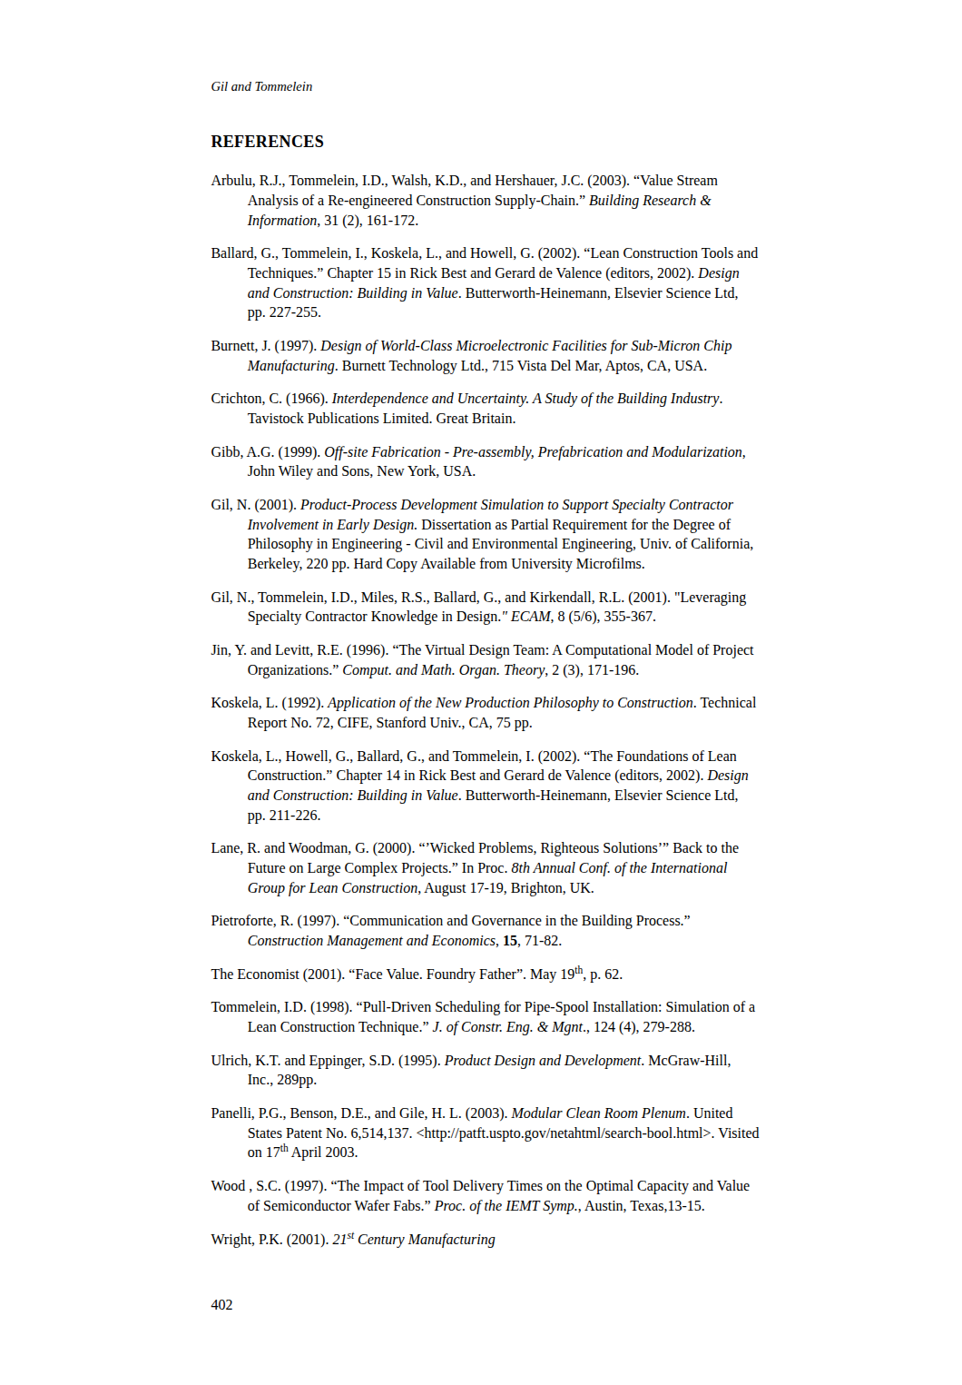Gil and Tommelein
REFERENCES
Arbulu, R.J., Tommelein, I.D., Walsh, K.D., and Hershauer, J.C. (2003). “Value Stream Analysis of a Re-engineered Construction Supply-Chain.” Building Research & Information, 31 (2), 161-172.
Ballard, G., Tommelein, I., Koskela, L., and Howell, G. (2002). “Lean Construction Tools and Techniques.” Chapter 15 in Rick Best and Gerard de Valence (editors, 2002). Design and Construction: Building in Value. Butterworth-Heinemann, Elsevier Science Ltd, pp. 227-255.
Burnett, J. (1997). Design of World-Class Microelectronic Facilities for Sub-Micron Chip Manufacturing. Burnett Technology Ltd., 715 Vista Del Mar, Aptos, CA, USA.
Crichton, C. (1966). Interdependence and Uncertainty. A Study of the Building Industry. Tavistock Publications Limited. Great Britain.
Gibb, A.G. (1999). Off-site Fabrication - Pre-assembly, Prefabrication and Modularization, John Wiley and Sons, New York, USA.
Gil, N. (2001). Product-Process Development Simulation to Support Specialty Contractor Involvement in Early Design. Dissertation as Partial Requirement for the Degree of Philosophy in Engineering - Civil and Environmental Engineering, Univ. of California, Berkeley, 220 pp. Hard Copy Available from University Microfilms.
Gil, N., Tommelein, I.D., Miles, R.S., Ballard, G., and Kirkendall, R.L. (2001). "Leveraging Specialty Contractor Knowledge in Design." ECAM, 8 (5/6), 355-367.
Jin, Y. and Levitt, R.E. (1996). “The Virtual Design Team: A Computational Model of Project Organizations.” Comput. and Math. Organ. Theory, 2 (3), 171-196.
Koskela, L. (1992). Application of the New Production Philosophy to Construction. Technical Report No. 72, CIFE, Stanford Univ., CA, 75 pp.
Koskela, L., Howell, G., Ballard, G., and Tommelein, I. (2002). “The Foundations of Lean Construction.” Chapter 14 in Rick Best and Gerard de Valence (editors, 2002). Design and Construction: Building in Value. Butterworth-Heinemann, Elsevier Science Ltd, pp. 211-226.
Lane, R. and Woodman, G. (2000). “’Wicked Problems, Righteous Solutions’” Back to the Future on Large Complex Projects.” In Proc. 8th Annual Conf. of the International Group for Lean Construction, August 17-19, Brighton, UK.
Pietroforte, R. (1997). “Communication and Governance in the Building Process.” Construction Management and Economics, 15, 71-82.
The Economist (2001). “Face Value. Foundry Father”. May 19th, p. 62.
Tommelein, I.D. (1998). “Pull-Driven Scheduling for Pipe-Spool Installation: Simulation of a Lean Construction Technique.” J. of Constr. Eng. & Mgnt., 124 (4), 279-288.
Ulrich, K.T. and Eppinger, S.D. (1995). Product Design and Development. McGraw-Hill, Inc., 289pp.
Panelli, P.G., Benson, D.E., and Gile, H. L. (2003). Modular Clean Room Plenum. United States Patent No. 6,514,137. <http://patft.uspto.gov/netahtml/search-bool.html>. Visited on 17th April 2003.
Wood , S.C. (1997). “The Impact of Tool Delivery Times on the Optimal Capacity and Value of Semiconductor Wafer Fabs.” Proc. of the IEMT Symp., Austin, Texas,13-15.
Wright, P.K. (2001). 21st Century Manufacturing
402